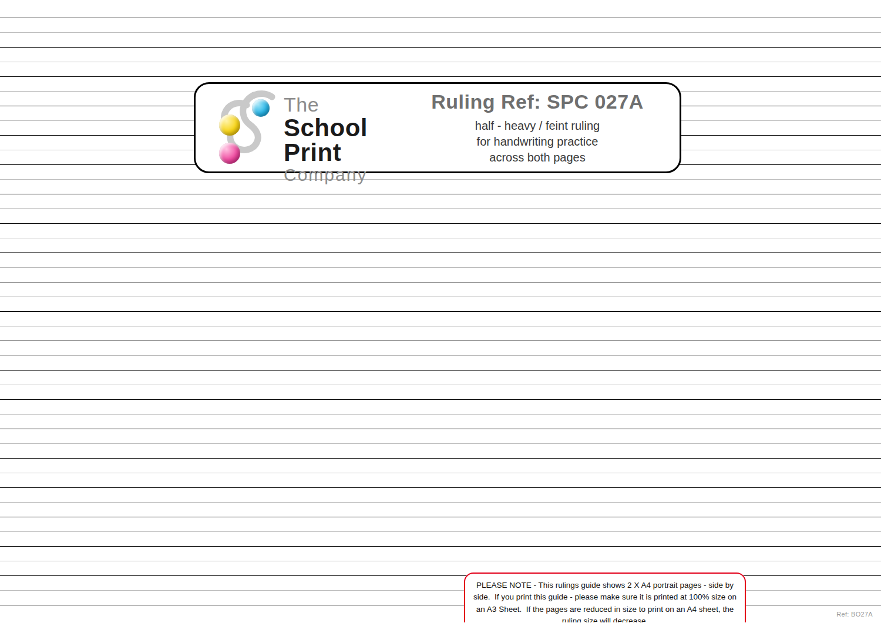The
School Print
Company
Ruling Ref: SPC 027A
half - heavy / feint ruling
for handwriting practice
across both pages
PLEASE NOTE - This rulings guide shows 2 X A4 portrait pages - side by side. If you print this guide - please make sure it is printed at 100% size on an A3 Sheet. If the pages are reduced in size to print on an A4 sheet, the ruling size will decrease.
Ref: BO27A